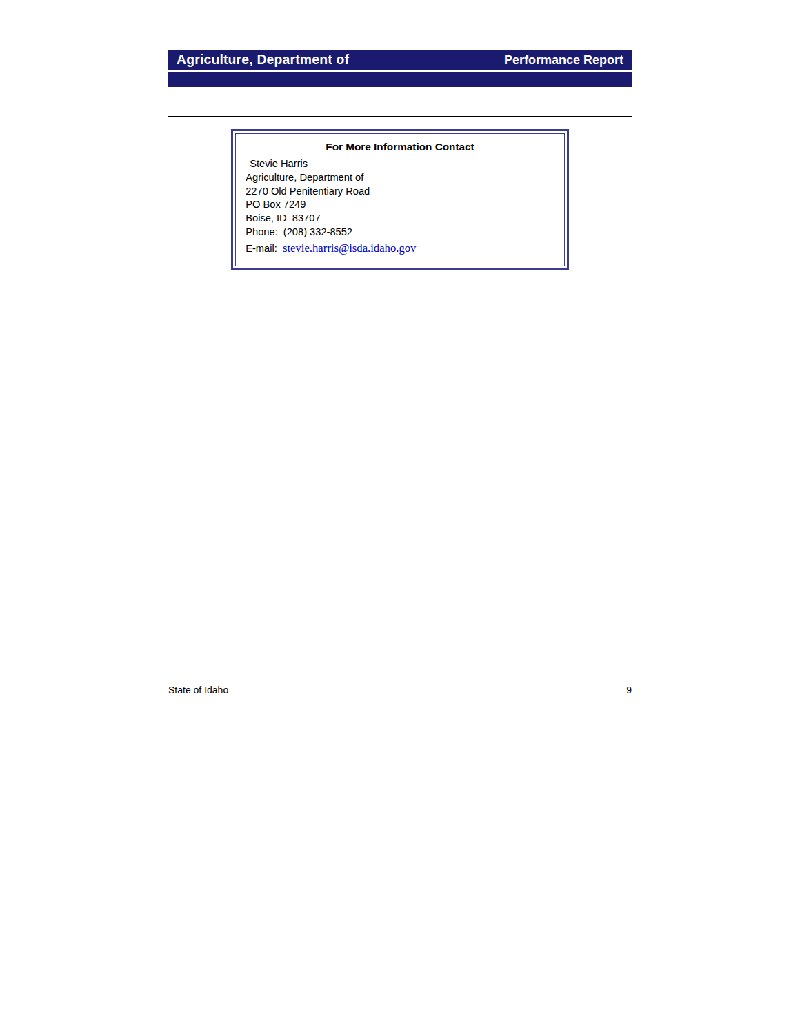Agriculture, Department of Performance Report
For More Information Contact
Stevie Harris
Agriculture, Department of
2270 Old Penitentiary Road
PO Box 7249
Boise, ID 83707
Phone: (208) 332-8552
E-mail: stevie.harris@isda.idaho.gov
State of Idaho 9